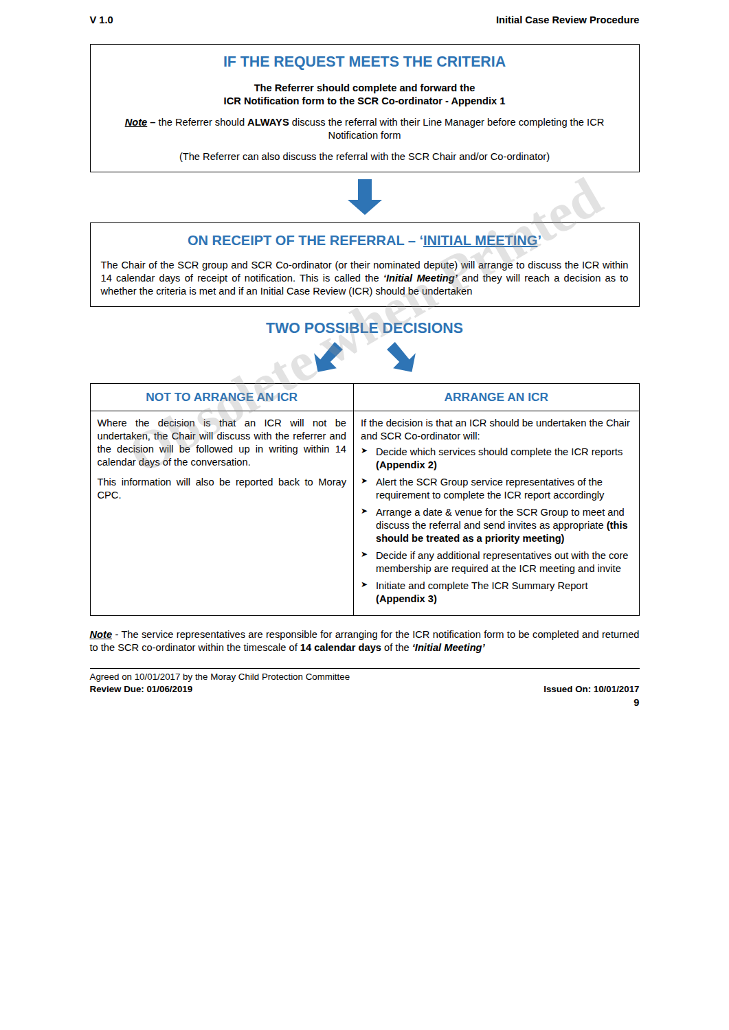Obsolete when Printed
V 1.0
Initial Case Review Procedure
IF THE REQUEST MEETS THE CRITERIA
The Referrer should complete and forward the
ICR Notification form to the SCR Co-ordinator - Appendix 1
Note – the Referrer should ALWAYS discuss the referral with their Line Manager before completing the ICR Notification form
(The Referrer can also discuss the referral with the SCR Chair and/or Co-ordinator)
ON RECEIPT OF THE REFERRAL – ‘INITIAL MEETING’
The Chair of the SCR group and SCR Co-ordinator (or their nominated depute) will arrange to discuss the ICR within 14 calendar days of receipt of notification. This is called the ‘Initial Meeting’ and they will reach a decision as to whether the criteria is met and if an Initial Case Review (ICR) should be undertaken
TWO POSSIBLE DECISIONS
| NOT TO ARRANGE AN ICR | ARRANGE AN ICR |
| --- | --- |
| Where the decision is that an ICR will not be undertaken, the Chair will discuss with the referrer and the decision will be followed up in writing within 14 calendar days of the conversation. This information will also be reported back to Moray CPC. | If the decision is that an ICR should be undertaken the Chair and SCR Co-ordinator will: Decide which services should complete the ICR reports (Appendix 2) Alert the SCR Group service representatives of the requirement to complete the ICR report accordingly Arrange a date & venue for the SCR Group to meet and discuss the referral and send invites as appropriate (this should be treated as a priority meeting) Decide if any additional representatives out with the core membership are required at the ICR meeting and invite Initiate and complete The ICR Summary Report (Appendix 3) |
Note - The service representatives are responsible for arranging for the ICR notification form to be completed and returned to the SCR co-ordinator within the timescale of 14 calendar days of the ‘Initial Meeting’
Agreed on 10/01/2017 by the Moray Child Protection Committee
Review Due: 01/06/2019
Issued On: 10/01/2017
9